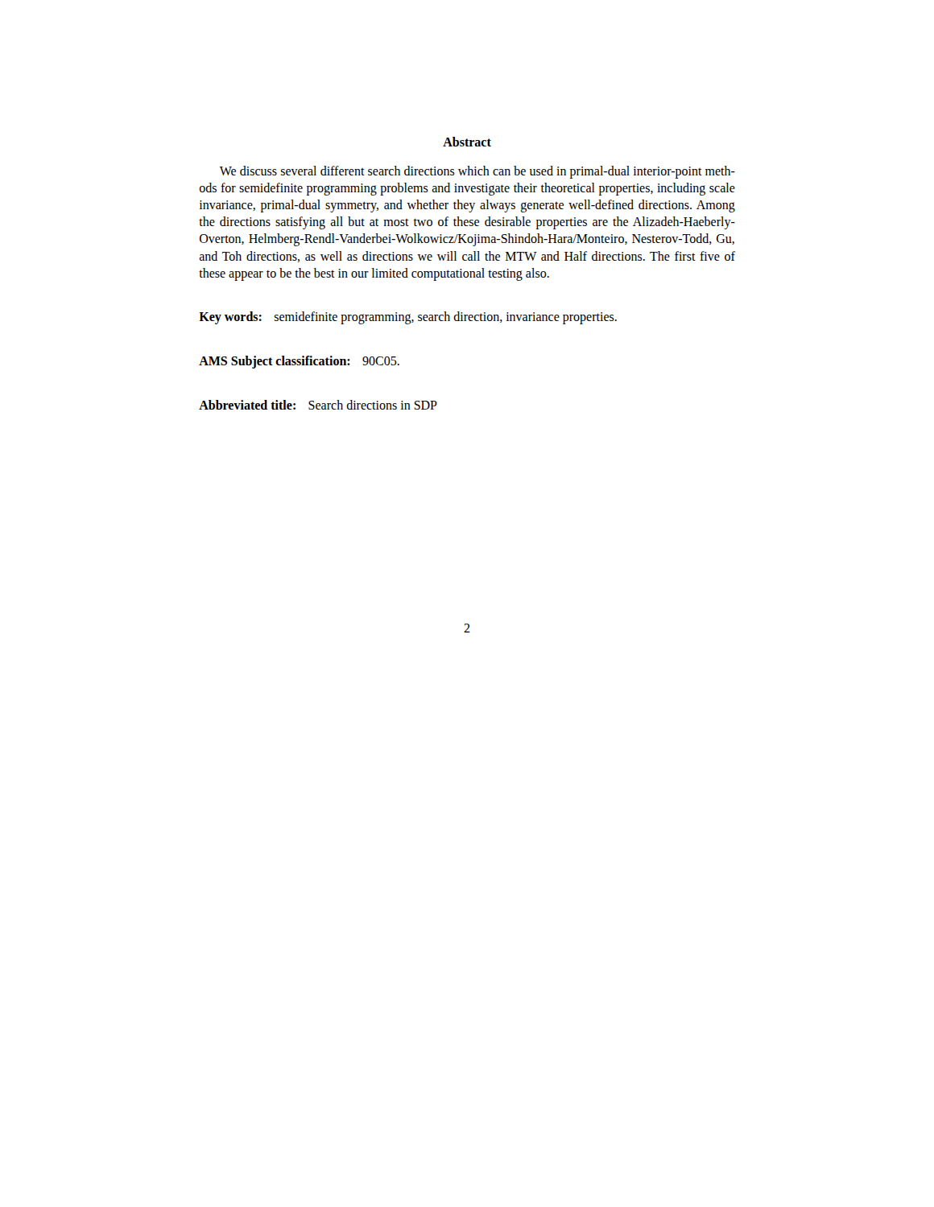Abstract
We discuss several different search directions which can be used in primal-dual interior-point methods for semidefinite programming problems and investigate their theoretical properties, including scale invariance, primal-dual symmetry, and whether they always generate well-defined directions. Among the directions satisfying all but at most two of these desirable properties are the Alizadeh-Haeberly-Overton, Helmberg-Rendl-Vanderbei-Wolkowicz/Kojima-Shindoh-Hara/Monteiro, Nesterov-Todd, Gu, and Toh directions, as well as directions we will call the MTW and Half directions. The first five of these appear to be the best in our limited computational testing also.
Key words: semidefinite programming, search direction, invariance properties.
AMS Subject classification: 90C05.
Abbreviated title: Search directions in SDP
2